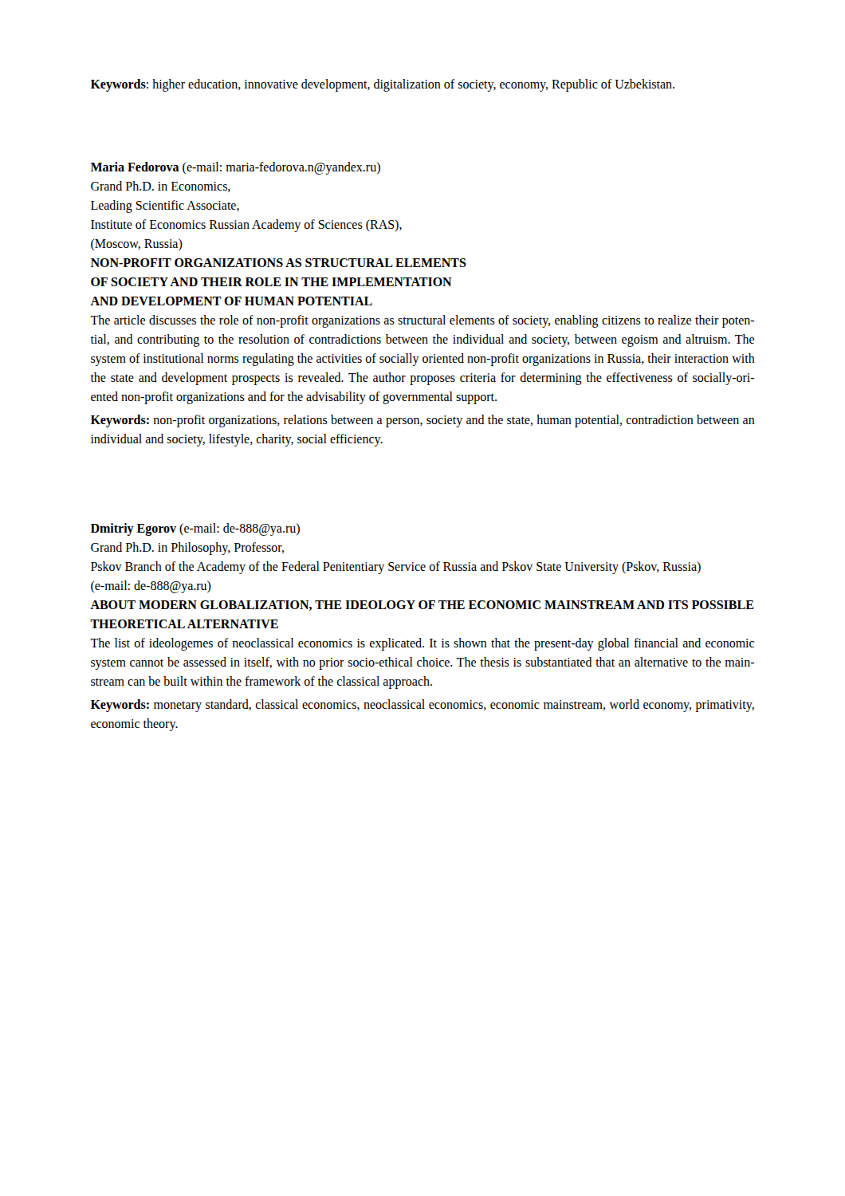Keywords: higher education, innovative development, digitalization of society, economy, Republic of Uzbekistan.
Maria Fedorova (e-mail: maria-fedorova.n@yandex.ru)
Grand Ph.D. in Economics,
Leading Scientific Associate,
Institute of Economics Russian Academy of Sciences (RAS),
(Moscow, Russia)
NON-PROFIT ORGANIZATIONS AS STRUCTURAL ELEMENTS
OF SOCIETY AND THEIR ROLE IN THE IMPLEMENTATION
AND DEVELOPMENT OF HUMAN POTENTIAL
The article discusses the role of non-profit organizations as structural elements of society, enabling citizens to realize their potential, and contributing to the resolution of contradictions between the individual and society, between egoism and altruism. The system of institutional norms regulating the activities of socially oriented non-profit organizations in Russia, their interaction with the state and development prospects is revealed. The author proposes criteria for determining the effectiveness of socially-oriented non-profit organizations and for the advisability of governmental support.
Keywords: non-profit organizations, relations between a person, society and the state, human potential, contradiction between an individual and society, lifestyle, charity, social efficiency.
Dmitriy Egorov (e-mail: de-888@ya.ru)
Grand Ph.D. in Philosophy, Professor,
Pskov Branch of the Academy of the Federal Penitentiary Service of Russia and Pskov State University (Pskov, Russia)
(e-mail: de-888@ya.ru)
ABOUT MODERN GLOBALIZATION, THE IDEOLOGY OF THE ECONOMIC MAINSTREAM AND ITS POSSIBLE THEORETICAL ALTERNATIVE
The list of ideologemes of neoclassical economics is explicated. It is shown that the present-day global financial and economic system cannot be assessed in itself, with no prior socio-ethical choice. The thesis is substantiated that an alternative to the mainstream can be built within the framework of the classical approach.
Keywords: monetary standard, classical economics, neoclassical economics, economic mainstream, world economy, primativity, economic theory.